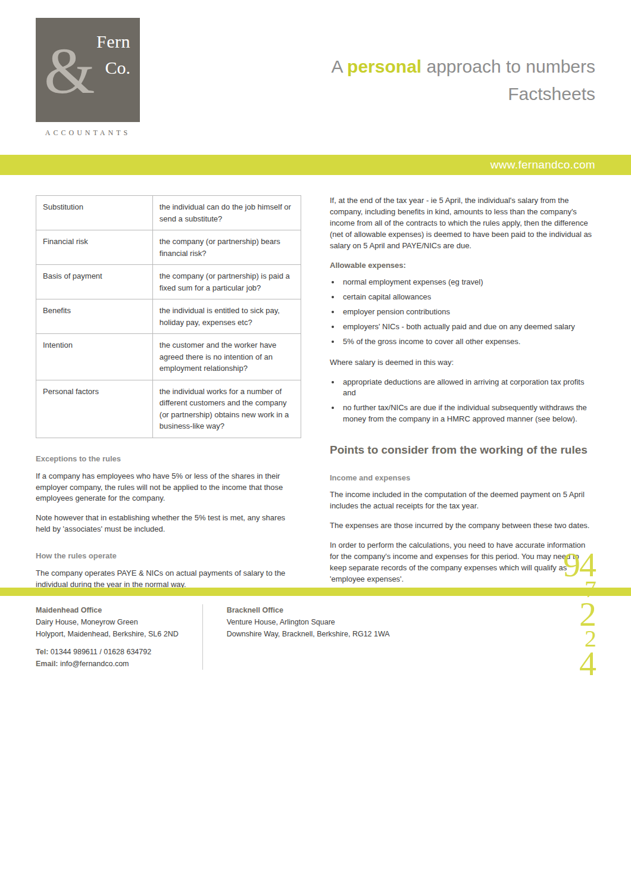Fern & Co.
ACCOUNTANTS
A personal approach to numbers
Factsheets
www.fernandco.com
| Substitution | the individual can do the job himself or send a substitute? |
| Financial risk | the company (or partnership) bears financial risk? |
| Basis of payment | the company (or partnership) is paid a fixed sum for a particular job? |
| Benefits | the individual is entitled to sick pay, holiday pay, expenses etc? |
| Intention | the customer and the worker have agreed there is no intention of an employment relationship? |
| Personal factors | the individual works for a number of different customers and the company (or partnership) obtains new work in a business-like way? |
Exceptions to the rules
If a company has employees who have 5% or less of the shares in their employer company, the rules will not be applied to the income that those employees generate for the company.
Note however that in establishing whether the 5% test is met, any shares held by 'associates' must be included.
How the rules operate
The company operates PAYE & NICs on actual payments of salary to the individual during the year in the normal way.
If, at the end of the tax year - ie 5 April, the individual's salary from the company, including benefits in kind, amounts to less than the company's income from all of the contracts to which the rules apply, then the difference (net of allowable expenses) is deemed to have been paid to the individual as salary on 5 April and PAYE/NICs are due.
Allowable expenses:
normal employment expenses (eg travel)
certain capital allowances
employer pension contributions
employers' NICs - both actually paid and due on any deemed salary
5% of the gross income to cover all other expenses.
Where salary is deemed in this way:
appropriate deductions are allowed in arriving at corporation tax profits and
no further tax/NICs are due if the individual subsequently withdraws the money from the company in a HMRC approved manner (see below).
Points to consider from the working of the rules
Income and expenses
The income included in the computation of the deemed payment on 5 April includes the actual receipts for the tax year.
The expenses are those incurred by the company between these two dates.
In order to perform the calculations, you need to have accurate information for the company's income and expenses for this period. You may need to keep separate records of the company expenses which will qualify as 'employee expenses'.
Maidenhead Office
Dairy House, Moneyrow Green
Holyport, Maidenhead, Berkshire, SL6 2ND
Tel: 01344 989611 / 01628 634792
Email: info@fernandco.com
Bracknell Office
Venture House, Arlington Square
Downshire Way, Bracknell, Berkshire, RG12 1WA
947 224